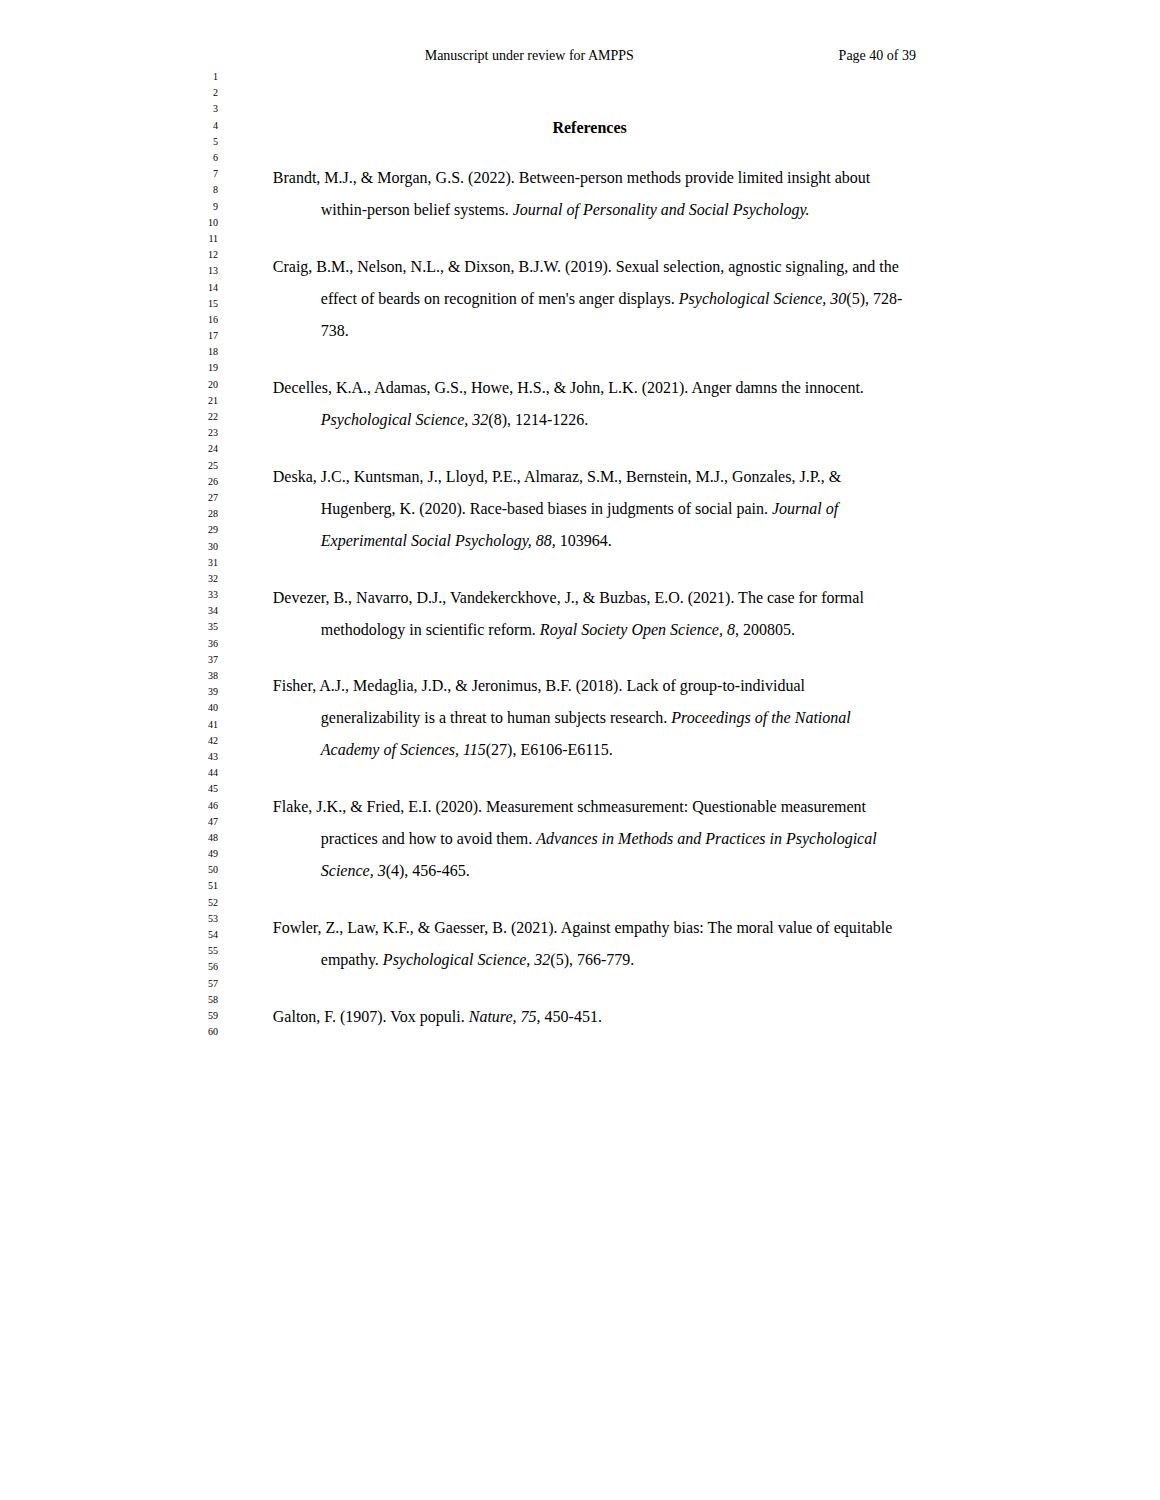1
2
3
4
5
6
7
8
9
10
11
12
13
14
15
16
17
18
19
20
21
22
23
24
25
26
27
28
29
30
31
32
33
34
35
36
37
38
39
40
41
42
43
44
45
46
47
48
49
50
51
52
53
54
55
56
57
58
59
60
Manuscript under review for AMPPS Page 40 of 39
References
Brandt, M.J., & Morgan, G.S. (2022). Between-person methods provide limited insight about within-person belief systems. Journal of Personality and Social Psychology.
Craig, B.M., Nelson, N.L., & Dixson, B.J.W. (2019). Sexual selection, agnostic signaling, and the effect of beards on recognition of men's anger displays. Psychological Science, 30(5), 728-738.
Decelles, K.A., Adamas, G.S., Howe, H.S., & John, L.K. (2021). Anger damns the innocent. Psychological Science, 32(8), 1214-1226.
Deska, J.C., Kuntsman, J., Lloyd, P.E., Almaraz, S.M., Bernstein, M.J., Gonzales, J.P., & Hugenberg, K. (2020). Race-based biases in judgments of social pain. Journal of Experimental Social Psychology, 88, 103964.
Devezer, B., Navarro, D.J., Vandekerckhove, J., & Buzbas, E.O. (2021). The case for formal methodology in scientific reform. Royal Society Open Science, 8, 200805.
Fisher, A.J., Medaglia, J.D., & Jeronimus, B.F. (2018). Lack of group-to-individual generalizability is a threat to human subjects research. Proceedings of the National Academy of Sciences, 115(27), E6106-E6115.
Flake, J.K., & Fried, E.I. (2020). Measurement schmeasurement: Questionable measurement practices and how to avoid them. Advances in Methods and Practices in Psychological Science, 3(4), 456-465.
Fowler, Z., Law, K.F., & Gaesser, B. (2021). Against empathy bias: The moral value of equitable empathy. Psychological Science, 32(5), 766-779.
Galton, F. (1907). Vox populi. Nature, 75, 450-451.